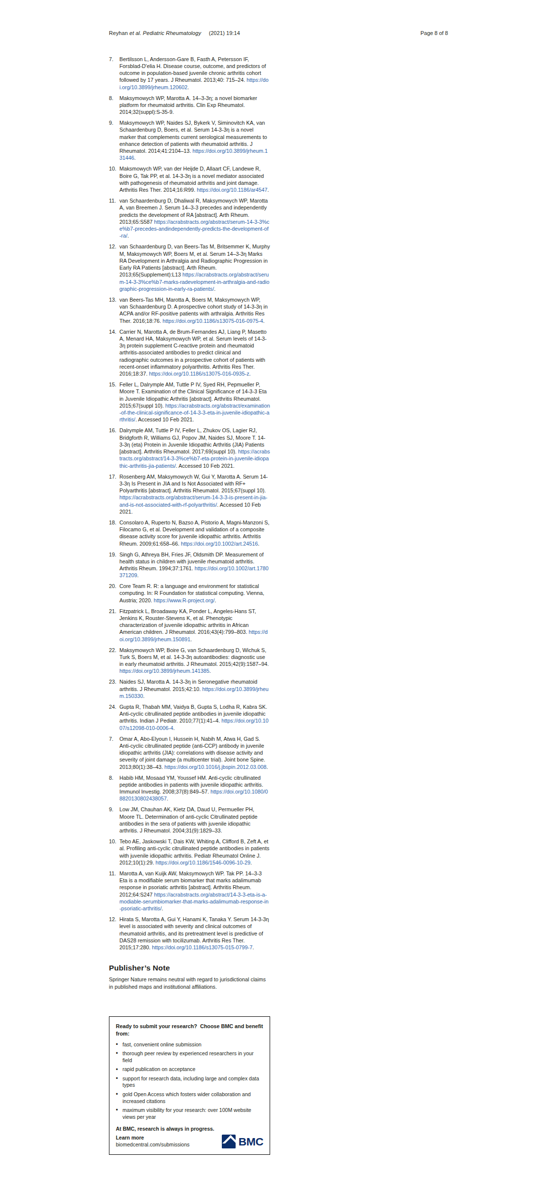Reyhan et al. Pediatric Rheumatology (2021) 19:14
Page 8 of 8
Bertilsson L, Andersson-Gare B, Fasth A, Petersson IF, Forsblad-D'elia H. Disease course, outcome, and predictors of outcome in population-based juvenile chronic arthritis cohort followed by 17 years. J Rheumatol. 2013;40: 715–24. https://doi.org/10.3899/jrheum.120602.
Maksymowych WP, Marotta A. 14–3-3η; a novel biomarker platform for rheumatoid arthritis. Clin Exp Rheumatol. 2014;32(suppl):S-35-9.
Maksymowych WP, Naides SJ, Bykerk V, Siminovitch KA, van Schaardenburg D, Boers, et al. Serum 14-3-3η is a novel marker that complements current serological measurements to enhance detection of patients with rheumatoid arthritis. J Rheumatol. 2014;41:2104–13. https://doi.org/10.3899/jrheum.131446.
Maksmowych WP, van der Heijde D, Allaart CF, Landewe R, Boire G, Tak PP, et al. 14-3-3η is a novel mediator associated with pathogenesis of rheumatoid arthritis and joint damage. Arthritis Res Ther. 2014;16:R99. https://doi.org/10.1186/ar4547.
van Schaardenburg D, Dhaliwal R, Maksymowych WP, Marotta A, van Breemen J. Serum 14–3-3 precedes and independently predicts the development of RA [abstract]. Arth Rheum. 2013;65:S587 https://acrabstracts.org/abstract/serum-14-3-3%ce%b7-precedes-andindependently-predicts-the-development-of-ra/.
van Schaardenburg D, van Beers-Tas M, Britsemmer K, Murphy M, Maksymowych WP, Boers M, et al. Serum 14–3-3η Marks RA Development in Arthralgia and Radiographic Progression in Early RA Patients [abstract]. Arth Rheum. 2013;65(Supplement):L13 https://acrabstracts.org/abstract/serum-14-3-3%ce%b7-marks-radevelopment-in-arthralgia-and-radiographic-progression-in-early-ra-patients/.
van Beers-Tas MH, Marotta A, Boers M, Maksymowych WP, van Schaardenburg D. A prospective cohort study of 14-3-3η in ACPA and/or RF-positive patients with arthralgia. Arthritis Res Ther. 2016;18:76. https://doi.org/10.1186/s13075-016-0975-4.
Carrier N, Marotta A, de Brum-Fernandes AJ, Liang P, Masetto A, Menard HA, Maksymowych WP, et al. Serum levels of 14-3-3η protein supplement C-reactive protein and rheumatoid arthritis-associated antibodies to predict clinical and radiographic outcomes in a prospective cohort of patients with recent-onset inflammatory polyarthritis. Arthritis Res Ther. 2016;18:37. https://doi.org/10.1186/s13075-016-0935-z.
Feller L, Dalrymple AM, Tuttle P IV, Syed RH, Pepmueller P, Moore T. Examination of the Clinical Significance of 14-3-3 Eta in Juvenile Idiopathic Arthritis [abstract]. Arthritis Rheumatol. 2015;67(suppl 10). https://acrabstracts.org/abstract/examination-of-the-clinical-significance-of-14-3-3-eta-in-juvenile-idiopathic-arthritis/. Accessed 10 Feb 2021.
Dalrymple AM, Tuttle P IV, Feller L, Zhukov OS, Lagier RJ, Bridgforth R, Williams GJ, Popov JM, Naides SJ, Moore T. 14-3-3η (eta) Protein in Juvenile Idiopathic Arthritis (JIA) Patients [abstract]. Arthritis Rheumatol. 2017;69(suppl 10). https://acrabstracts.org/abstract/14-3-3%ce%b7-eta-protein-in-juvenile-idiopathic-arthritis-jia-patients/. Accessed 10 Feb 2021.
Rosenberg AM, Maksymowych W, Gui Y, Marotta A. Serum 14-3-3η Is Present in JIA and Is Not Associated with RF+ Polyarthritis [abstract]. Arthritis Rheumatol. 2015;67(suppl 10). https://acrabstracts.org/abstract/serum-14-3-3-is-present-in-jia-and-is-not-associated-with-rf-polyarthritis/. Accessed 10 Feb 2021.
Consolaro A, Ruperto N, Bazso A, Pistorio A, Magni-Manzoni S, Filocamo G, et al. Development and validation of a composite disease activity score for juvenile idiopathic arthritis. Arthritis Rheum. 2009;61:658–66. https://doi.org/10.1002/art.24516.
Singh G, Athreya BH, Fries JF, Oldsmith DP. Measurement of health status in children with juvenile rheumatoid arthritis. Arthritis Rheum. 1994;37:1761. https://doi.org/10.1002/art.1780371209.
Core Team R. R: a language and environment for statistical computing. In: R Foundation for statistical computing. Vienna, Austria; 2020. https://www.R-project.org/.
Fitzpatrick L, Broadaway KA, Ponder L, Angeles-Hans ST, Jenkins K, Rouster-Stevens K, et al. Phenotypic characterization of juvenile idiopathic arthritis in African American children. J Rheumatol. 2016;43(4):799–803. https://doi.org/10.3899/jrheum.150891.
Maksymowych WP, Boire G, van Schaardenburg D, Wichuk S, Turk S, Boers M, et al. 14-3-3η autoantibodies: diagnostic use in early rheumatoid arthritis. J Rheumatol. 2015;42(9):1587–94. https://doi.org/10.3899/jrheum.141385.
Naides SJ, Marotta A. 14-3-3η in Seronegative rheumatoid arthritis. J Rheumatol. 2015;42:10. https://doi.org/10.3899/jrheum.150330.
Gupta R, Thabah MM, Vaidya B, Gupta S, Lodha R, Kabra SK. Anti-cyclic citrullinated peptide antibodies in juvenile idiopathic arthritis. Indian J Pediatr. 2010;77(1):41–4. https://doi.org/10.1007/s12098-010-0006-4.
Omar A, Abo-Elyoun I, Hussein H, Nabih M, Atwa H, Gad S. Anti-cyclic citrullinated peptide (anti-CCP) antibody in juvenile idiopathic arthritis (JIA): correlations with disease activity and severity of joint damage (a multicenter trial). Joint bone Spine. 2013;80(1):38–43. https://doi.org/10.1016/j.jbspin.2012.03.008.
Habib HM, Mosaad YM, Youssef HM. Anti-cyclic citrullinated peptide antibodies in patients with juvenile idiopathic arthritis. Immunol Investig. 2008;37(8):849–57. https://doi.org/10.1080/08820130802438057.
Low JM, Chauhan AK, Kietz DA, Daud U, Permueller PH, Moore TL. Determination of anti-cyclic Citrullinated peptide antibodies in the sera of patients with juvenile idiopathic arthritis. J Rheumatol. 2004;31(9):1829–33.
Tebo AE, Jaskowski T, Dais KW, Whiting A, Clifford B, Zeft A, et al. Profiling anti-cyclic citrullinated peptide antibodies in patients with juvenile idiopathic arthritis. Pediatr Rheumatol Online J. 2012;10(1):29. https://doi.org/10.1186/1546-0096-10-29.
Marotta A, van Kuijk AW, Maksymowych WP. Tak PP. 14–3-3 Eta is a modifiable serum biomarker that marks adalimumab response in psoriatic arthritis [abstract]. Arthritis Rheum. 2012;64:S247 https://acrabstracts.org/abstract/14-3-3-eta-is-a-modiable-serumbiomarker-that-marks-adalimumab-response-in-psoriatic-arthritis/.
Hirata S, Marotta A, Gui Y, Hanami K, Tanaka Y. Serum 14-3-3η level is associated with severity and clinical outcomes of rheumatoid arthritis, and its pretreatment level is predictive of DAS28 remission with tocilizumab. Arthritis Res Ther. 2015;17:280. https://doi.org/10.1186/s13075-015-0799-7.
Publisher’s Note
Springer Nature remains neutral with regard to jurisdictional claims in published maps and institutional affiliations.
Ready to submit your research? Choose BMC and benefit from:
fast, convenient online submission
thorough peer review by experienced researchers in your field
rapid publication on acceptance
support for research data, including large and complex data types
gold Open Access which fosters wider collaboration and increased citations
maximum visibility for your research: over 100M website views per year
At BMC, research is always in progress.
Learn more biomedcentral.com/submissions
BMC